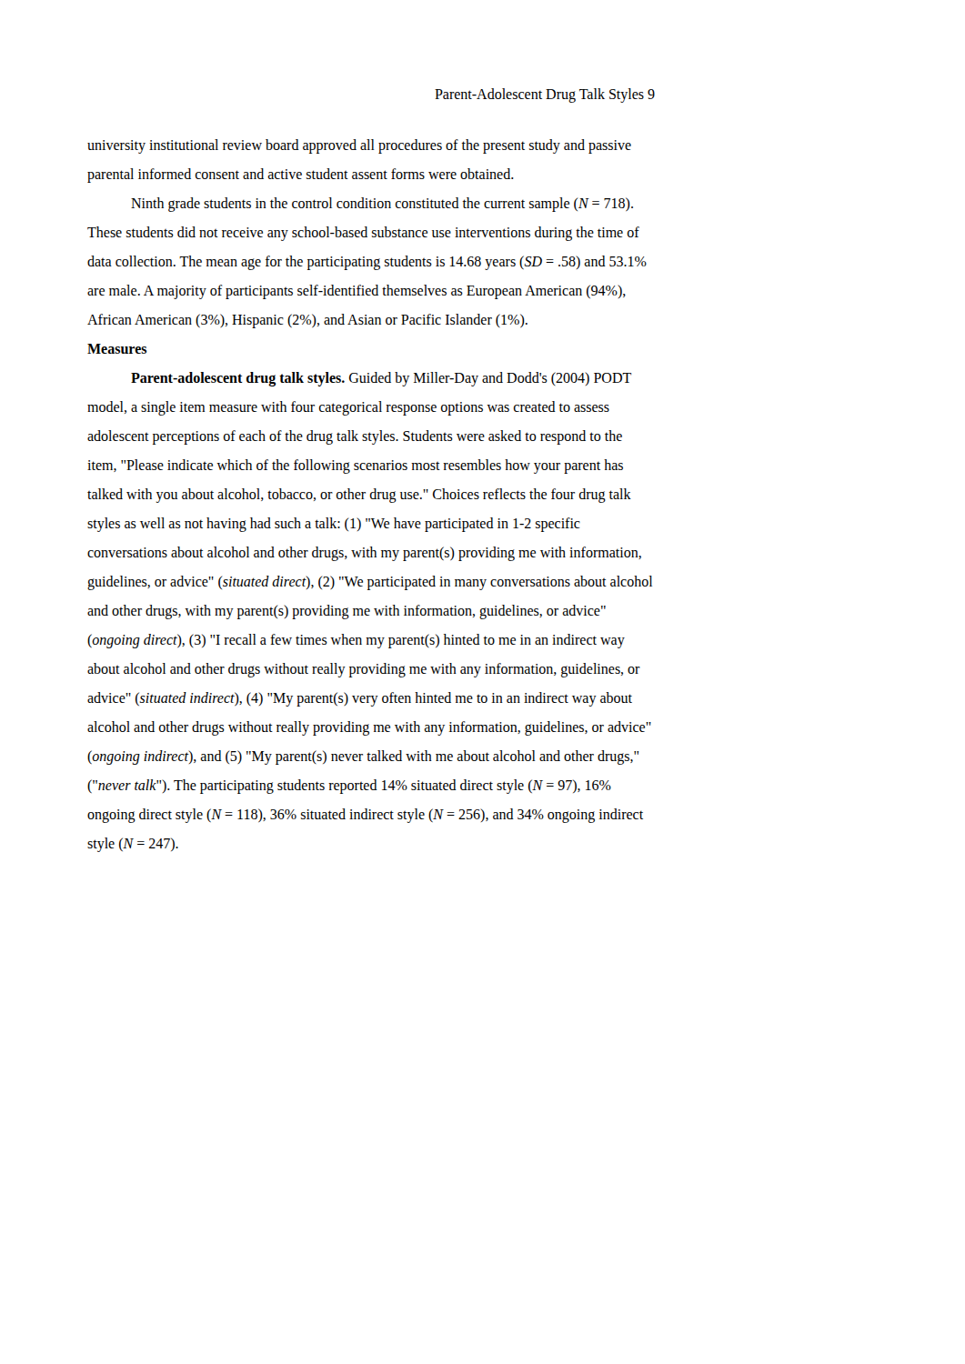Parent-Adolescent Drug Talk Styles 9
university institutional review board approved all procedures of the present study and passive parental informed consent and active student assent forms were obtained.
Ninth grade students in the control condition constituted the current sample (N = 718). These students did not receive any school-based substance use interventions during the time of data collection. The mean age for the participating students is 14.68 years (SD = .58) and 53.1% are male. A majority of participants self-identified themselves as European American (94%), African American (3%), Hispanic (2%), and Asian or Pacific Islander (1%).
Measures
Parent-adolescent drug talk styles. Guided by Miller-Day and Dodd's (2004) PODT model, a single item measure with four categorical response options was created to assess adolescent perceptions of each of the drug talk styles. Students were asked to respond to the item, "Please indicate which of the following scenarios most resembles how your parent has talked with you about alcohol, tobacco, or other drug use." Choices reflects the four drug talk styles as well as not having had such a talk: (1) "We have participated in 1-2 specific conversations about alcohol and other drugs, with my parent(s) providing me with information, guidelines, or advice" (situated direct), (2) "We participated in many conversations about alcohol and other drugs, with my parent(s) providing me with information, guidelines, or advice" (ongoing direct), (3) "I recall a few times when my parent(s) hinted to me in an indirect way about alcohol and other drugs without really providing me with any information, guidelines, or advice" (situated indirect), (4) "My parent(s) very often hinted me to in an indirect way about alcohol and other drugs without really providing me with any information, guidelines, or advice" (ongoing indirect), and (5) "My parent(s) never talked with me about alcohol and other drugs," ("never talk"). The participating students reported 14% situated direct style (N = 97), 16% ongoing direct style (N = 118), 36% situated indirect style (N = 256), and 34% ongoing indirect style (N = 247).